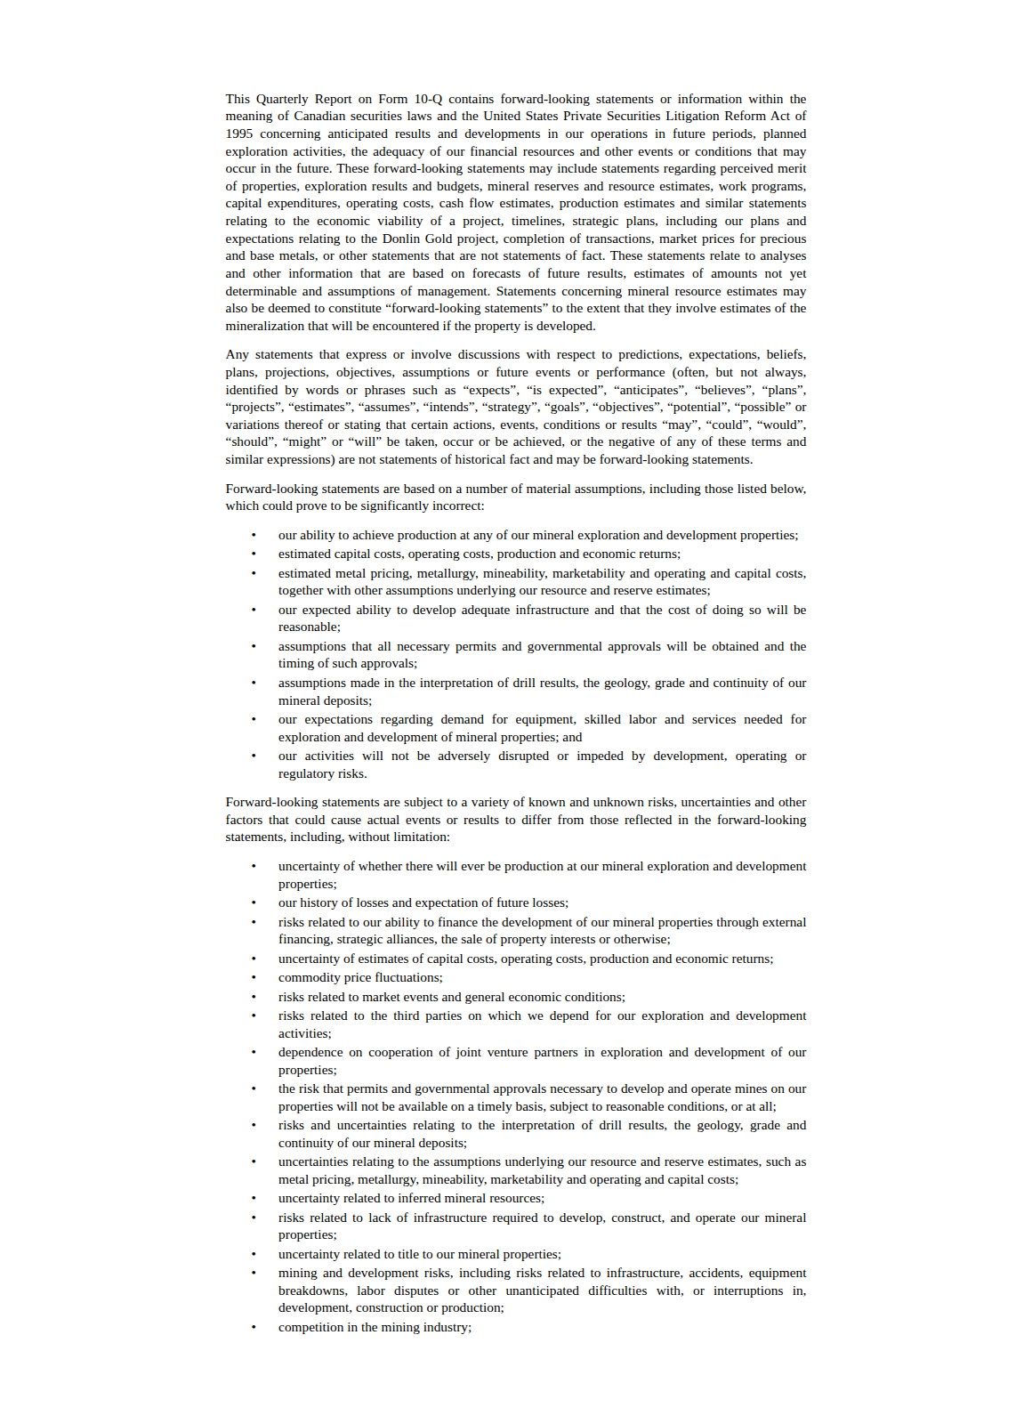This Quarterly Report on Form 10-Q contains forward-looking statements or information within the meaning of Canadian securities laws and the United States Private Securities Litigation Reform Act of 1995 concerning anticipated results and developments in our operations in future periods, planned exploration activities, the adequacy of our financial resources and other events or conditions that may occur in the future. These forward-looking statements may include statements regarding perceived merit of properties, exploration results and budgets, mineral reserves and resource estimates, work programs, capital expenditures, operating costs, cash flow estimates, production estimates and similar statements relating to the economic viability of a project, timelines, strategic plans, including our plans and expectations relating to the Donlin Gold project, completion of transactions, market prices for precious and base metals, or other statements that are not statements of fact. These statements relate to analyses and other information that are based on forecasts of future results, estimates of amounts not yet determinable and assumptions of management. Statements concerning mineral resource estimates may also be deemed to constitute “forward-looking statements” to the extent that they involve estimates of the mineralization that will be encountered if the property is developed.
Any statements that express or involve discussions with respect to predictions, expectations, beliefs, plans, projections, objectives, assumptions or future events or performance (often, but not always, identified by words or phrases such as “expects”, “is expected”, “anticipates”, “believes”, “plans”, “projects”, “estimates”, “assumes”, “intends”, “strategy”, “goals”, “objectives”, “potential”, “possible” or variations thereof or stating that certain actions, events, conditions or results “may”, “could”, “would”, “should”, “might” or “will” be taken, occur or be achieved, or the negative of any of these terms and similar expressions) are not statements of historical fact and may be forward-looking statements.
Forward-looking statements are based on a number of material assumptions, including those listed below, which could prove to be significantly incorrect:
our ability to achieve production at any of our mineral exploration and development properties;
estimated capital costs, operating costs, production and economic returns;
estimated metal pricing, metallurgy, mineability, marketability and operating and capital costs, together with other assumptions underlying our resource and reserve estimates;
our expected ability to develop adequate infrastructure and that the cost of doing so will be reasonable;
assumptions that all necessary permits and governmental approvals will be obtained and the timing of such approvals;
assumptions made in the interpretation of drill results, the geology, grade and continuity of our mineral deposits;
our expectations regarding demand for equipment, skilled labor and services needed for exploration and development of mineral properties; and
our activities will not be adversely disrupted or impeded by development, operating or regulatory risks.
Forward-looking statements are subject to a variety of known and unknown risks, uncertainties and other factors that could cause actual events or results to differ from those reflected in the forward-looking statements, including, without limitation:
uncertainty of whether there will ever be production at our mineral exploration and development properties;
our history of losses and expectation of future losses;
risks related to our ability to finance the development of our mineral properties through external financing, strategic alliances, the sale of property interests or otherwise;
uncertainty of estimates of capital costs, operating costs, production and economic returns;
commodity price fluctuations;
risks related to market events and general economic conditions;
risks related to the third parties on which we depend for our exploration and development activities;
dependence on cooperation of joint venture partners in exploration and development of our properties;
the risk that permits and governmental approvals necessary to develop and operate mines on our properties will not be available on a timely basis, subject to reasonable conditions, or at all;
risks and uncertainties relating to the interpretation of drill results, the geology, grade and continuity of our mineral deposits;
uncertainties relating to the assumptions underlying our resource and reserve estimates, such as metal pricing, metallurgy, mineability, marketability and operating and capital costs;
uncertainty related to inferred mineral resources;
risks related to lack of infrastructure required to develop, construct, and operate our mineral properties;
uncertainty related to title to our mineral properties;
mining and development risks, including risks related to infrastructure, accidents, equipment breakdowns, labor disputes or other unanticipated difficulties with, or interruptions in, development, construction or production;
competition in the mining industry;